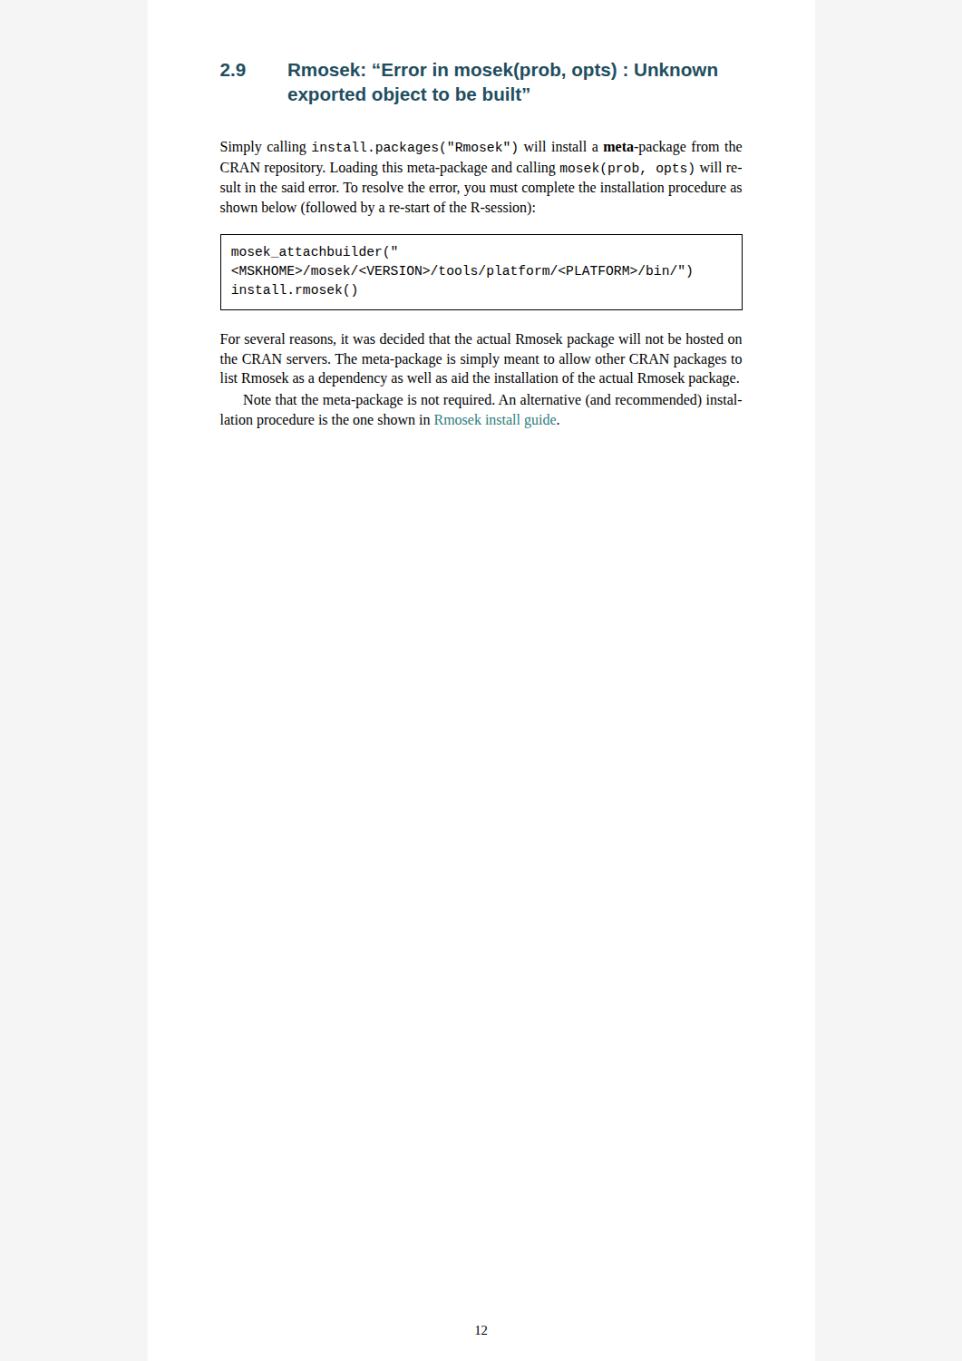2.9 Rmosek: “Error in mosek(prob, opts) : Unknown exported object to be built”
Simply calling install.packages("Rmosek") will install a meta-package from the CRAN repository. Loading this meta-package and calling mosek(prob, opts) will result in the said error. To resolve the error, you must complete the installation procedure as shown below (followed by a re-start of the R-session):
mosek_attachbuilder("<MSKHOME>/mosek/<VERSION>/tools/platform/<PLATFORM>/bin/")
install.rmosek()
For several reasons, it was decided that the actual Rmosek package will not be hosted on the CRAN servers. The meta-package is simply meant to allow other CRAN packages to list Rmosek as a dependency as well as aid the installation of the actual Rmosek package.
Note that the meta-package is not required. An alternative (and recommended) installation procedure is the one shown in Rmosek install guide.
12